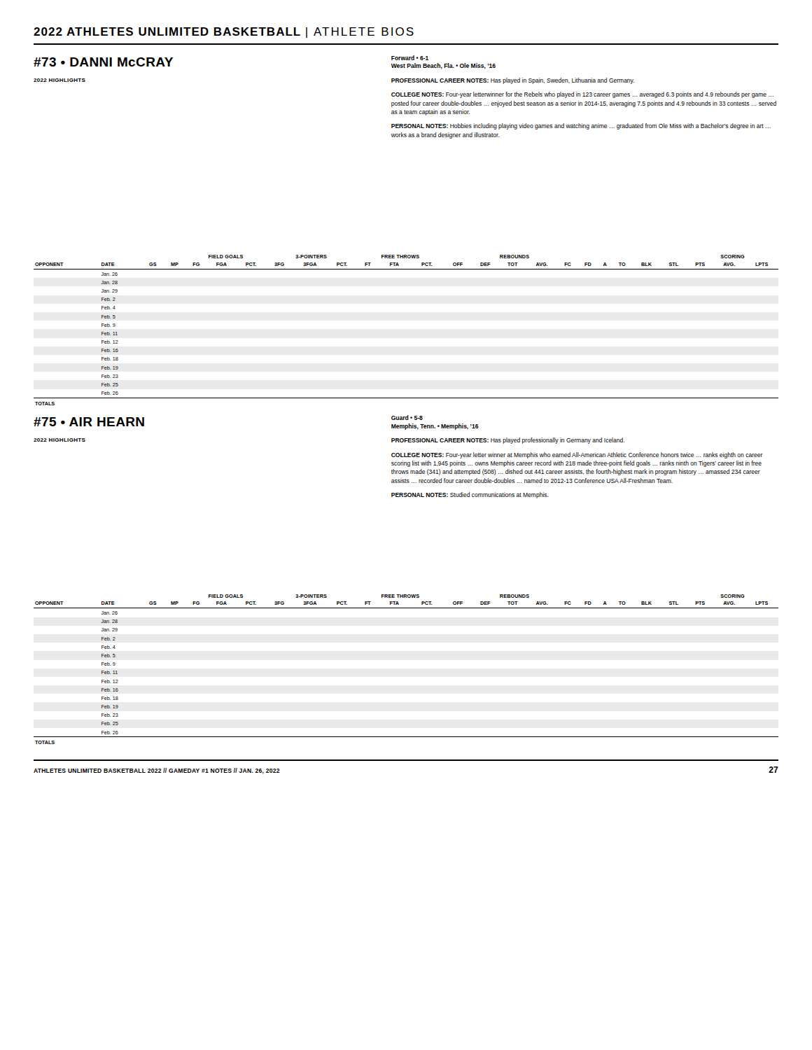2022 ATHLETES UNLIMITED BASKETBALL | ATHLETE BIOS
#73 • DANNI McCRAY
2022 HIGHLIGHTS
Forward • 6-1
West Palm Beach, Fla. • Ole Miss, ’16
PROFESSIONAL CAREER NOTES: Has played in Spain, Sweden, Lithuania and Germany.
COLLEGE NOTES: Four-year letterwinner for the Rebels who played in 123 career games … averaged 6.3 points and 4.9 rebounds per game … posted four career double-doubles … enjoyed best season as a senior in 2014-15, averaging 7.5 points and 4.9 rebounds in 33 contests … served as a team captain as a senior.
PERSONAL NOTES: Hobbies including playing video games and watching anime … graduated from Ole Miss with a Bachelor’s degree in art … works as a brand designer and illustrator.
| | | | | FIELD GOALS | 3-POINTERS | FREE THROWS | | REBOUNDS | | | | | | | SCORING |
| --- | --- | --- | --- | --- | --- | --- | --- | --- | --- | --- | --- | --- | --- | --- | --- |
| OPPONENT | DATE | GS | MP | FG | FGA | PCT. | 3FG | 3FGA | PCT. | FT | FTA | PCT. | OFF | DEF | TOT | AVG. | FC | FD | A | TO | BLK | STL | PTS | AVG. | LPTS |
| | Jan. 26 | | | | | | | | | | | | | | | | | | | | | | | | |
| | Jan. 28 | | | | | | | | | | | | | | | | | | | | | | | | |
| | Jan. 29 | | | | | | | | | | | | | | | | | | | | | | | | |
| | Feb. 2 | | | | | | | | | | | | | | | | | | | | | | | | |
| | Feb. 4 | | | | | | | | | | | | | | | | | | | | | | | | |
| | Feb. 5 | | | | | | | | | | | | | | | | | | | | | | | | |
| | Feb. 9 | | | | | | | | | | | | | | | | | | | | | | | | |
| | Feb. 11 | | | | | | | | | | | | | | | | | | | | | | | | |
| | Feb. 12 | | | | | | | | | | | | | | | | | | | | | | | | |
| | Feb. 16 | | | | | | | | | | | | | | | | | | | | | | | | |
| | Feb. 18 | | | | | | | | | | | | | | | | | | | | | | | | |
| | Feb. 19 | | | | | | | | | | | | | | | | | | | | | | | | |
| | Feb. 23 | | | | | | | | | | | | | | | | | | | | | | | | |
| | Feb. 25 | | | | | | | | | | | | | | | | | | | | | | | | |
| | Feb. 26 | | | | | | | | | | | | | | | | | | | | | | | | |
| TOTALS |
#75 • AIR HEARN
2022 HIGHLIGHTS
Guard • 5-8
Memphis, Tenn. • Memphis, ’16
PROFESSIONAL CAREER NOTES: Has played professionally in Germany and Iceland.
COLLEGE NOTES: Four-year letter winner at Memphis who earned All-American Athletic Conference honors twice … ranks eighth on career scoring list with 1,945 points … owns Memphis career record with 218 made three-point field goals … ranks ninth on Tigers’ career list in free throws made (341) and attempted (508) … dished out 441 career assists, the fourth-highest mark in program history … amassed 234 career assists … recorded four career double-doubles … named to 2012-13 Conference USA All-Freshman Team.
PERSONAL NOTES: Studied communications at Memphis.
| | | | | FIELD GOALS | 3-POINTERS | FREE THROWS | | REBOUNDS | | | | | | | SCORING |
| --- | --- | --- | --- | --- | --- | --- | --- | --- | --- | --- | --- | --- | --- | --- | --- |
| OPPONENT | DATE | GS | MP | FG | FGA | PCT. | 3FG | 3FGA | PCT. | FT | FTA | PCT. | OFF | DEF | TOT | AVG. | FC | FD | A | TO | BLK | STL | PTS | AVG. | LPTS |
| | Jan. 26 | | | | | | | | | | | | | | | | | | | | | | | | |
| | Jan. 28 | | | | | | | | | | | | | | | | | | | | | | | | |
| | Jan. 29 | | | | | | | | | | | | | | | | | | | | | | | | |
| | Feb. 2 | | | | | | | | | | | | | | | | | | | | | | | | |
| | Feb. 4 | | | | | | | | | | | | | | | | | | | | | | | | |
| | Feb. 5 | | | | | | | | | | | | | | | | | | | | | | | | |
| | Feb. 9 | | | | | | | | | | | | | | | | | | | | | | | | |
| | Feb. 11 | | | | | | | | | | | | | | | | | | | | | | | | |
| | Feb. 12 | | | | | | | | | | | | | | | | | | | | | | | | |
| | Feb. 16 | | | | | | | | | | | | | | | | | | | | | | | | |
| | Feb. 18 | | | | | | | | | | | | | | | | | | | | | | | | |
| | Feb. 19 | | | | | | | | | | | | | | | | | | | | | | | | |
| | Feb. 23 | | | | | | | | | | | | | | | | | | | | | | | | |
| | Feb. 25 | | | | | | | | | | | | | | | | | | | | | | | | |
| | Feb. 26 | | | | | | | | | | | | | | | | | | | | | | | | |
| TOTALS |
ATHLETES UNLIMITED BASKETBALL 2022 // GAMEDAY #1 NOTES // JAN. 26, 2022
27